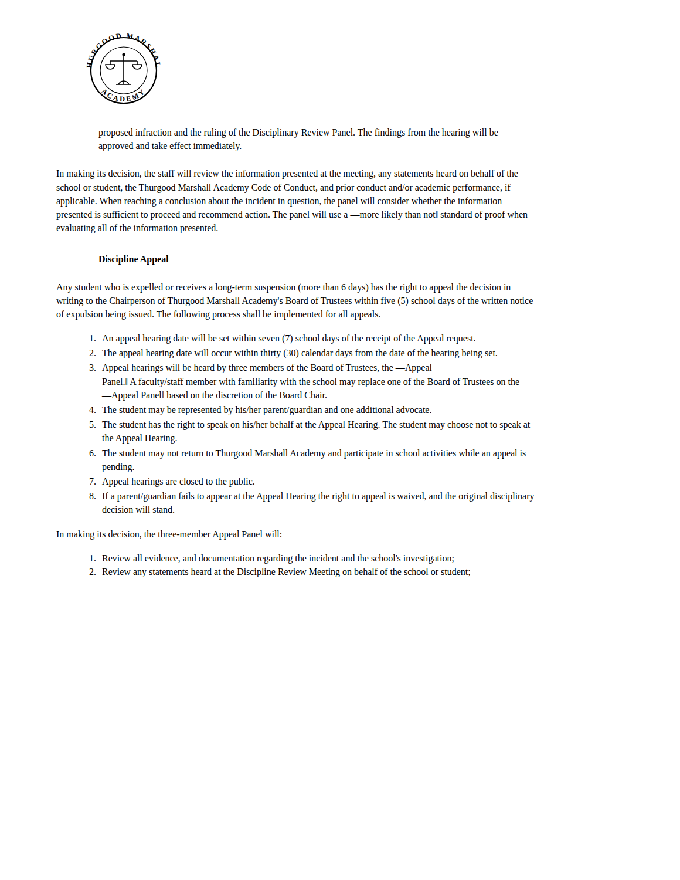THURGOOD MARSHALL ACADEMY
proposed infraction and the ruling of the Disciplinary Review Panel. The findings from the hearing will be approved and take effect immediately.
In making its decision, the staff will review the information presented at the meeting, any statements heard on behalf of the school or student, the Thurgood Marshall Academy Code of Conduct, and prior conduct and/or academic performance, if applicable. When reaching a conclusion about the incident in question, the panel will consider whether the information presented is sufficient to proceed and recommend action. The panel will use a ―more likely than not‖ standard of proof when evaluating all of the information presented.
Discipline Appeal
Any student who is expelled or receives a long-term suspension (more than 6 days) has the right to appeal the decision in writing to the Chairperson of Thurgood Marshall Academy's Board of Trustees within five (5) school days of the written notice of expulsion being issued. The following process shall be implemented for all appeals.
An appeal hearing date will be set within seven (7) school days of the receipt of the Appeal request.
The appeal hearing date will occur within thirty (30) calendar days from the date of the hearing being set.
Appeal hearings will be heard by three members of the Board of Trustees, the ―Appeal Panel.‖ A faculty/staff member with familiarity with the school may replace one of the Board of Trustees on the ―Appeal Panel‖ based on the discretion of the Board Chair.
The student may be represented by his/her parent/guardian and one additional advocate.
The student has the right to speak on his/her behalf at the Appeal Hearing. The student may choose not to speak at the Appeal Hearing.
The student may not return to Thurgood Marshall Academy and participate in school activities while an appeal is pending.
Appeal hearings are closed to the public.
If a parent/guardian fails to appear at the Appeal Hearing the right to appeal is waived, and the original disciplinary decision will stand.
In making its decision, the three-member Appeal Panel will:
Review all evidence, and documentation regarding the incident and the school's investigation;
Review any statements heard at the Discipline Review Meeting on behalf of the school or student;